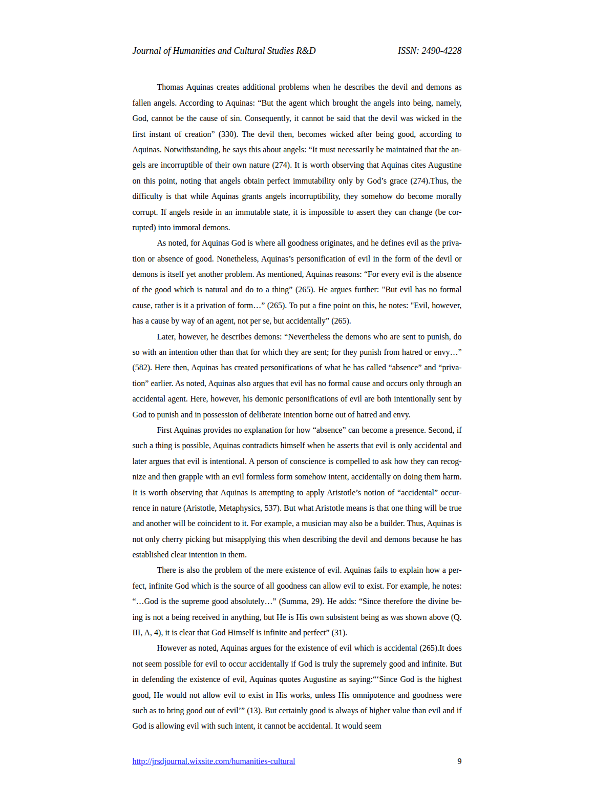Journal of Humanities and Cultural Studies R&D ISSN: 2490-4228
Thomas Aquinas creates additional problems when he describes the devil and demons as fallen angels. According to Aquinas: “But the agent which brought the angels into being, namely, God, cannot be the cause of sin. Consequently, it cannot be said that the devil was wicked in the first instant of creation” (330). The devil then, becomes wicked after being good, according to Aquinas. Notwithstanding, he says this about angels: “It must necessarily be maintained that the angels are incorruptible of their own nature (274). It is worth observing that Aquinas cites Augustine on this point, noting that angels obtain perfect immutability only by God’s grace (274).Thus, the difficulty is that while Aquinas grants angels incorruptibility, they somehow do become morally corrupt. If angels reside in an immutable state, it is impossible to assert they can change (be corrupted) into immoral demons.
As noted, for Aquinas God is where all goodness originates, and he defines evil as the privation or absence of good. Nonetheless, Aquinas’s personification of evil in the form of the devil or demons is itself yet another problem. As mentioned, Aquinas reasons: “For every evil is the absence of the good which is natural and do to a thing” (265). He argues further: "But evil has no formal cause, rather is it a privation of form…” (265). To put a fine point on this, he notes: "Evil, however, has a cause by way of an agent, not per se, but accidentally” (265).
Later, however, he describes demons: “Nevertheless the demons who are sent to punish, do so with an intention other than that for which they are sent; for they punish from hatred or envy…” (582). Here then, Aquinas has created personifications of what he has called “absence” and “privation” earlier. As noted, Aquinas also argues that evil has no formal cause and occurs only through an accidental agent. Here, however, his demonic personifications of evil are both intentionally sent by God to punish and in possession of deliberate intention borne out of hatred and envy.
First Aquinas provides no explanation for how “absence” can become a presence. Second, if such a thing is possible, Aquinas contradicts himself when he asserts that evil is only accidental and later argues that evil is intentional. A person of conscience is compelled to ask how they can recognize and then grapple with an evil formless form somehow intent, accidentally on doing them harm. It is worth observing that Aquinas is attempting to apply Aristotle’s notion of “accidental” occurrence in nature (Aristotle, Metaphysics, 537). But what Aristotle means is that one thing will be true and another will be coincident to it. For example, a musician may also be a builder. Thus, Aquinas is not only cherry picking but misapplying this when describing the devil and demons because he has established clear intention in them.
There is also the problem of the mere existence of evil. Aquinas fails to explain how a perfect, infinite God which is the source of all goodness can allow evil to exist. For example, he notes: “…God is the supreme good absolutely…” (Summa, 29). He adds: “Since therefore the divine being is not a being received in anything, but He is His own subsistent being as was shown above (Q. III, A, 4), it is clear that God Himself is infinite and perfect” (31).
However as noted, Aquinas argues for the existence of evil which is accidental (265).It does not seem possible for evil to occur accidentally if God is truly the supremely good and infinite. But in defending the existence of evil, Aquinas quotes Augustine as saying:“‘Since God is the highest good, He would not allow evil to exist in His works, unless His omnipotence and goodness were such as to bring good out of evil’” (13). But certainly good is always of higher value than evil and if God is allowing evil with such intent, it cannot be accidental. It would seem
http://jrsdjournal.wixsite.com/humanities-cultural 9